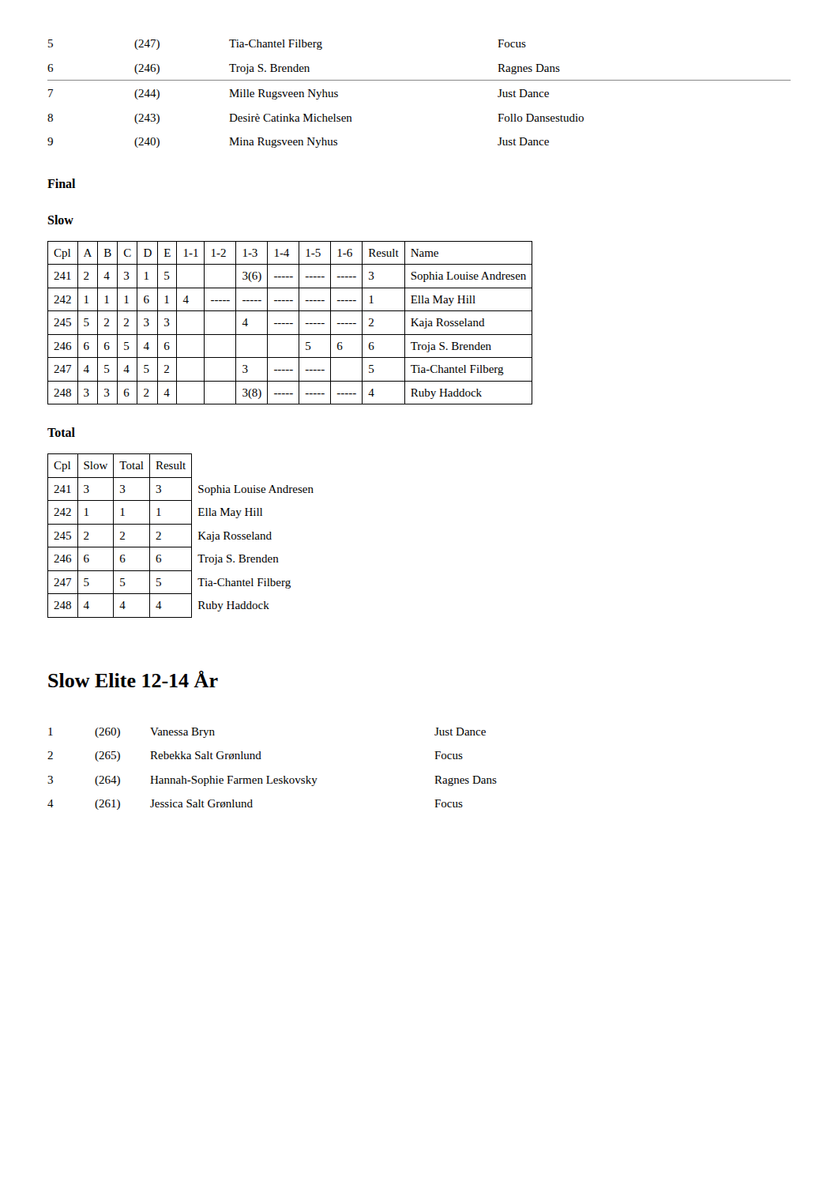| 5 | (247) | Tia-Chantel Filberg | Focus |
| 6 | (246) | Troja S. Brenden | Ragnes Dans |
| 7 | (244) | Mille Rugsveen Nyhus | Just Dance |
| 8 | (243) | Desirè Catinka Michelsen | Follo Dansestudio |
| 9 | (240) | Mina Rugsveen Nyhus | Just Dance |
Final
Slow
| Cpl | A | B | C | D | E | 1-1 | 1-2 | 1-3 | 1-4 | 1-5 | 1-6 | Result | Name |
| --- | --- | --- | --- | --- | --- | --- | --- | --- | --- | --- | --- | --- | --- |
| 241 | 2 | 4 | 3 | 1 | 5 | | | 3(6) | ----- | ----- | ----- | 3 | Sophia Louise Andresen |
| 242 | 1 | 1 | 1 | 6 | 1 | 4 | ----- | ----- | ----- | ----- | ----- | 1 | Ella May Hill |
| 245 | 5 | 2 | 2 | 3 | 3 | | | 4 | ----- | ----- | ----- | 2 | Kaja Rosseland |
| 246 | 6 | 6 | 5 | 4 | 6 | | | | | 5 | 6 | 6 | Troja S. Brenden |
| 247 | 4 | 5 | 4 | 5 | 2 | | | 3 | ----- | ----- | | 5 | Tia-Chantel Filberg |
| 248 | 3 | 3 | 6 | 2 | 4 | | | 3(8) | ----- | ----- | ----- | 4 | Ruby Haddock |
Total
| Cpl | Slow | Total | Result | |
| --- | --- | --- | --- | --- |
| 241 | 3 | 3 | 3 | Sophia Louise Andresen |
| 242 | 1 | 1 | 1 | Ella May Hill |
| 245 | 2 | 2 | 2 | Kaja Rosseland |
| 246 | 6 | 6 | 6 | Troja S. Brenden |
| 247 | 5 | 5 | 5 | Tia-Chantel Filberg |
| 248 | 4 | 4 | 4 | Ruby Haddock |
Slow Elite 12-14 År
| 1 | (260) | Vanessa Bryn | Just Dance |
| 2 | (265) | Rebekka Salt Grønlund | Focus |
| 3 | (264) | Hannah-Sophie Farmen Leskovsky | Ragnes Dans |
| 4 | (261) | Jessica Salt Grønlund | Focus |